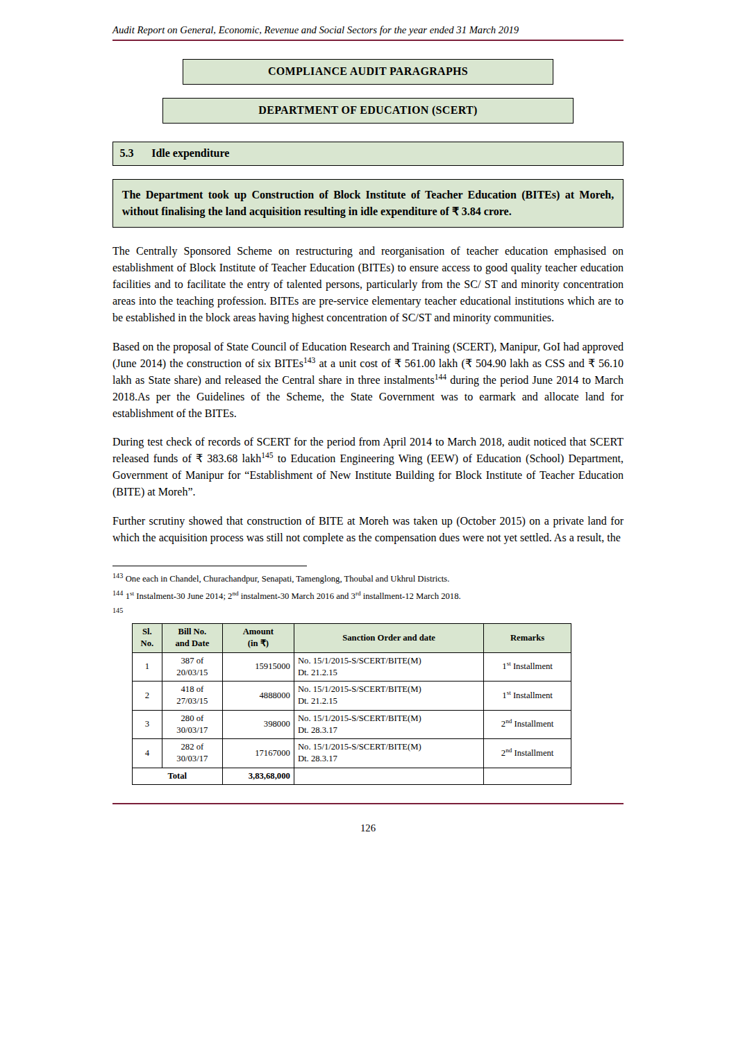Audit Report on General, Economic, Revenue and Social Sectors for the year ended 31 March 2019
COMPLIANCE AUDIT PARAGRAPHS
DEPARTMENT OF EDUCATION (SCERT)
5.3 Idle expenditure
The Department took up Construction of Block Institute of Teacher Education (BITEs) at Moreh, without finalising the land acquisition resulting in idle expenditure of ₹ 3.84 crore.
The Centrally Sponsored Scheme on restructuring and reorganisation of teacher education emphasised on establishment of Block Institute of Teacher Education (BITEs) to ensure access to good quality teacher education facilities and to facilitate the entry of talented persons, particularly from the SC/ ST and minority concentration areas into the teaching profession. BITEs are pre-service elementary teacher educational institutions which are to be established in the block areas having highest concentration of SC/ST and minority communities.
Based on the proposal of State Council of Education Research and Training (SCERT), Manipur, GoI had approved (June 2014) the construction of six BITEs143 at a unit cost of ₹ 561.00 lakh (₹ 504.90 lakh as CSS and ₹ 56.10 lakh as State share) and released the Central share in three instalments144 during the period June 2014 to March 2018.As per the Guidelines of the Scheme, the State Government was to earmark and allocate land for establishment of the BITEs.
During test check of records of SCERT for the period from April 2014 to March 2018, audit noticed that SCERT released funds of ₹ 383.68 lakh145 to Education Engineering Wing (EEW) of Education (School) Department, Government of Manipur for “Establishment of New Institute Building for Block Institute of Teacher Education (BITE) at Moreh”.
Further scrutiny showed that construction of BITE at Moreh was taken up (October 2015) on a private land for which the acquisition process was still not complete as the compensation dues were not yet settled. As a result, the
143 One each in Chandel, Churachandpur, Senapati, Tamenglong, Thoubal and Ukhrul Districts.
1441st Instalment-30 June 2014; 2nd instalment-30 March 2016 and 3rd installment-12 March 2018.
145
| Sl. No. | Bill No. and Date | Amount (in ₹) | Sanction Order and date | Remarks |
| --- | --- | --- | --- | --- |
| 1 | 387 of 20/03/15 | 15915000 | No. 15/1/2015-S/SCERT/BITE(M) Dt. 21.2.15 | 1 st Installment |
| 2 | 418 of 27/03/15 | 4888000 | No. 15/1/2015-S/SCERT/BITE(M) Dt. 21.2.15 | 1 st Installment |
| 3 | 280 of 30/03/17 | 398000 | No. 15/1/2015-S/SCERT/BITE(M) Dt. 28.3.17 | 2 nd Installment |
| 4 | 282 of 30/03/17 | 17167000 | No. 15/1/2015-S/SCERT/BITE(M) Dt. 28.3.17 | 2 nd Installment |
| Total | 3,83,68,000 | | |
126